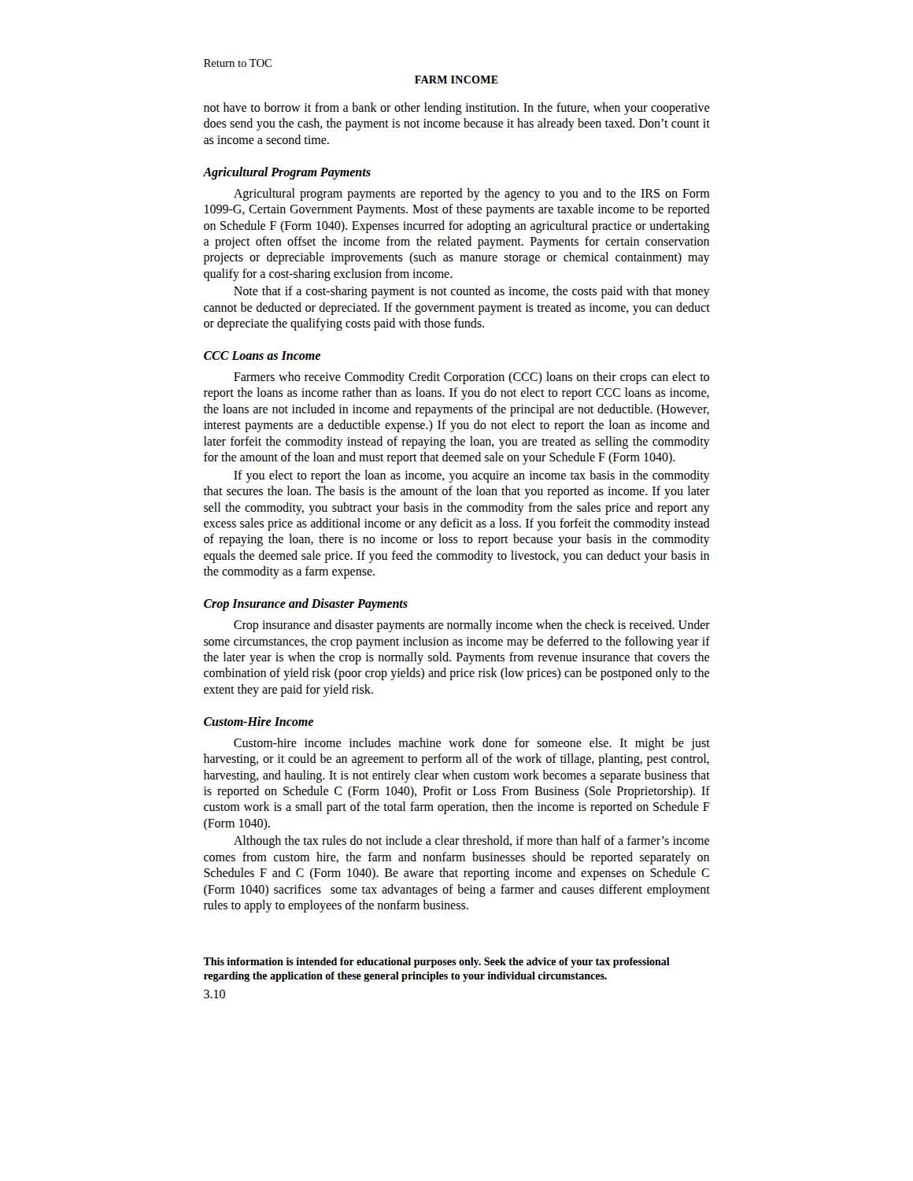Return to TOC
FARM INCOME
not have to borrow it from a bank or other lending institution. In the future, when your cooperative does send you the cash, the payment is not income because it has already been taxed. Don’t count it as income a second time.
Agricultural Program Payments
Agricultural program payments are reported by the agency to you and to the IRS on Form 1099-G, Certain Government Payments. Most of these payments are taxable income to be reported on Schedule F (Form 1040). Expenses incurred for adopting an agricultural practice or undertaking a project often offset the income from the related payment. Payments for certain conservation projects or depreciable improvements (such as manure storage or chemical containment) may qualify for a cost-sharing exclusion from income.
Note that if a cost-sharing payment is not counted as income, the costs paid with that money cannot be deducted or depreciated. If the government payment is treated as income, you can deduct or depreciate the qualifying costs paid with those funds.
CCC Loans as Income
Farmers who receive Commodity Credit Corporation (CCC) loans on their crops can elect to report the loans as income rather than as loans. If you do not elect to report CCC loans as income, the loans are not included in income and repayments of the principal are not deductible. (However, interest payments are a deductible expense.) If you do not elect to report the loan as income and later forfeit the commodity instead of repaying the loan, you are treated as selling the commodity for the amount of the loan and must report that deemed sale on your Schedule F (Form 1040).
If you elect to report the loan as income, you acquire an income tax basis in the commodity that secures the loan. The basis is the amount of the loan that you reported as income. If you later sell the commodity, you subtract your basis in the commodity from the sales price and report any excess sales price as additional income or any deficit as a loss. If you forfeit the commodity instead of repaying the loan, there is no income or loss to report because your basis in the commodity equals the deemed sale price. If you feed the commodity to livestock, you can deduct your basis in the commodity as a farm expense.
Crop Insurance and Disaster Payments
Crop insurance and disaster payments are normally income when the check is received. Under some circumstances, the crop payment inclusion as income may be deferred to the following year if the later year is when the crop is normally sold. Payments from revenue insurance that covers the combination of yield risk (poor crop yields) and price risk (low prices) can be postponed only to the extent they are paid for yield risk.
Custom-Hire Income
Custom-hire income includes machine work done for someone else. It might be just harvesting, or it could be an agreement to perform all of the work of tillage, planting, pest control, harvesting, and hauling. It is not entirely clear when custom work becomes a separate business that is reported on Schedule C (Form 1040), Profit or Loss From Business (Sole Proprietorship). If custom work is a small part of the total farm operation, then the income is reported on Schedule F (Form 1040).
Although the tax rules do not include a clear threshold, if more than half of a farmer’s income comes from custom hire, the farm and nonfarm businesses should be reported separately on Schedules F and C (Form 1040). Be aware that reporting income and expenses on Schedule C (Form 1040) sacrifices some tax advantages of being a farmer and causes different employment rules to apply to employees of the nonfarm business.
This information is intended for educational purposes only. Seek the advice of your tax professional regarding the application of these general principles to your individual circumstances.
3.10